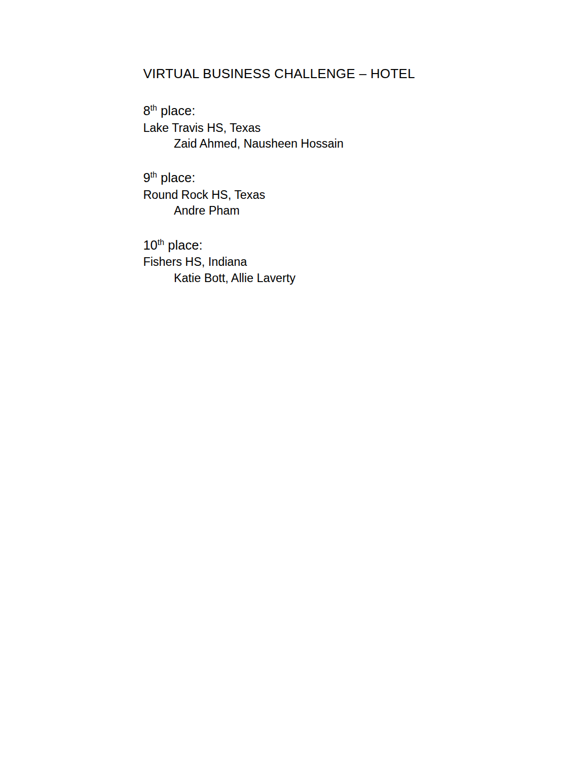VIRTUAL BUSINESS CHALLENGE – HOTEL
8th place:
Lake Travis HS, Texas
Zaid Ahmed, Nausheen Hossain
9th place:
Round Rock HS, Texas
Andre Pham
10th place:
Fishers HS, Indiana
Katie Bott, Allie Laverty